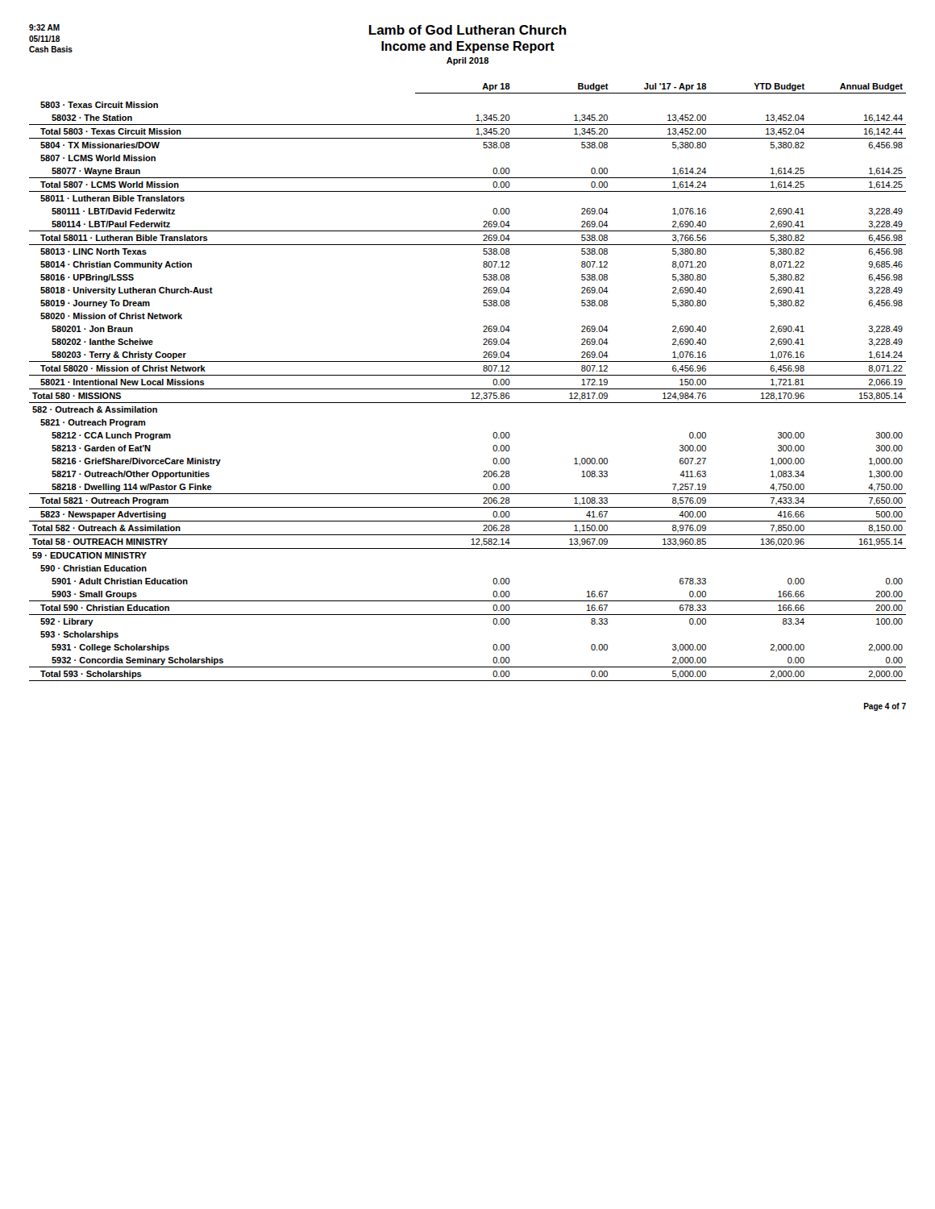9:32 AM
05/11/18
Cash Basis
Lamb of God Lutheran Church
Income and Expense Report
April 2018
| | Apr 18 | Budget | Jul '17 - Apr 18 | YTD Budget | Annual Budget |
| --- | --- | --- | --- | --- | --- |
| 5803 · Texas Circuit Mission | | | | | |
| 58032 · The Station | 1,345.20 | 1,345.20 | 13,452.00 | 13,452.04 | 16,142.44 |
| Total 5803 · Texas Circuit Mission | 1,345.20 | 1,345.20 | 13,452.00 | 13,452.04 | 16,142.44 |
| 5804 · TX Missionaries/DOW | 538.08 | 538.08 | 5,380.80 | 5,380.82 | 6,456.98 |
| 5807 · LCMS World Mission | | | | | |
| 58077 · Wayne Braun | 0.00 | 0.00 | 1,614.24 | 1,614.25 | 1,614.25 |
| Total 5807 · LCMS World Mission | 0.00 | 0.00 | 1,614.24 | 1,614.25 | 1,614.25 |
| 58011 · Lutheran Bible Translators | | | | | |
| 580111 · LBT/David Federwitz | 0.00 | 269.04 | 1,076.16 | 2,690.41 | 3,228.49 |
| 580114 · LBT/Paul Federwitz | 269.04 | 269.04 | 2,690.40 | 2,690.41 | 3,228.49 |
| Total 58011 · Lutheran Bible Translators | 269.04 | 538.08 | 3,766.56 | 5,380.82 | 6,456.98 |
| 58013 · LINC North Texas | 538.08 | 538.08 | 5,380.80 | 5,380.82 | 6,456.98 |
| 58014 · Christian Community Action | 807.12 | 807.12 | 8,071.20 | 8,071.22 | 9,685.46 |
| 58016 · UPBring/LSSS | 538.08 | 538.08 | 5,380.80 | 5,380.82 | 6,456.98 |
| 58018 · University Lutheran Church-Aust | 269.04 | 269.04 | 2,690.40 | 2,690.41 | 3,228.49 |
| 58019 · Journey To Dream | 538.08 | 538.08 | 5,380.80 | 5,380.82 | 6,456.98 |
| 58020 · Mission of Christ Network | | | | | |
| 580201 · Jon Braun | 269.04 | 269.04 | 2,690.40 | 2,690.41 | 3,228.49 |
| 580202 · Ianthe Scheiwe | 269.04 | 269.04 | 2,690.40 | 2,690.41 | 3,228.49 |
| 580203 · Terry & Christy Cooper | 269.04 | 269.04 | 1,076.16 | 1,076.16 | 1,614.24 |
| Total 58020 · Mission of Christ Network | 807.12 | 807.12 | 6,456.96 | 6,456.98 | 8,071.22 |
| 58021 · Intentional New Local Missions | 0.00 | 172.19 | 150.00 | 1,721.81 | 2,066.19 |
| Total 580 · MISSIONS | 12,375.86 | 12,817.09 | 124,984.76 | 128,170.96 | 153,805.14 |
| 582 · Outreach & Assimilation | | | | | |
| 5821 · Outreach Program | | | | | |
| 58212 · CCA Lunch Program | 0.00 | | 0.00 | 300.00 | 300.00 |
| 58213 · Garden of Eat'N | 0.00 | | 300.00 | 300.00 | 300.00 |
| 58216 · GriefShare/DivorceCare Ministry | 0.00 | 1,000.00 | 607.27 | 1,000.00 | 1,000.00 |
| 58217 · Outreach/Other Opportunities | 206.28 | 108.33 | 411.63 | 1,083.34 | 1,300.00 |
| 58218 · Dwelling 114 w/Pastor G Finke | 0.00 | | 7,257.19 | 4,750.00 | 4,750.00 |
| Total 5821 · Outreach Program | 206.28 | 1,108.33 | 8,576.09 | 7,433.34 | 7,650.00 |
| 5823 · Newspaper Advertising | 0.00 | 41.67 | 400.00 | 416.66 | 500.00 |
| Total 582 · Outreach & Assimilation | 206.28 | 1,150.00 | 8,976.09 | 7,850.00 | 8,150.00 |
| Total 58 · OUTREACH MINISTRY | 12,582.14 | 13,967.09 | 133,960.85 | 136,020.96 | 161,955.14 |
| 59 · EDUCATION MINISTRY | | | | | |
| 590 · Christian Education | | | | | |
| 5901 · Adult Christian Education | 0.00 | | 678.33 | 0.00 | 0.00 |
| 5903 · Small Groups | 0.00 | 16.67 | 0.00 | 166.66 | 200.00 |
| Total 590 · Christian Education | 0.00 | 16.67 | 678.33 | 166.66 | 200.00 |
| 592 · Library | 0.00 | 8.33 | 0.00 | 83.34 | 100.00 |
| 593 · Scholarships | | | | | |
| 5931 · College Scholarships | 0.00 | 0.00 | 3,000.00 | 2,000.00 | 2,000.00 |
| 5932 · Concordia Seminary Scholarships | 0.00 | | 2,000.00 | 0.00 | 0.00 |
| Total 593 · Scholarships | 0.00 | 0.00 | 5,000.00 | 2,000.00 | 2,000.00 |
Page 4 of 7